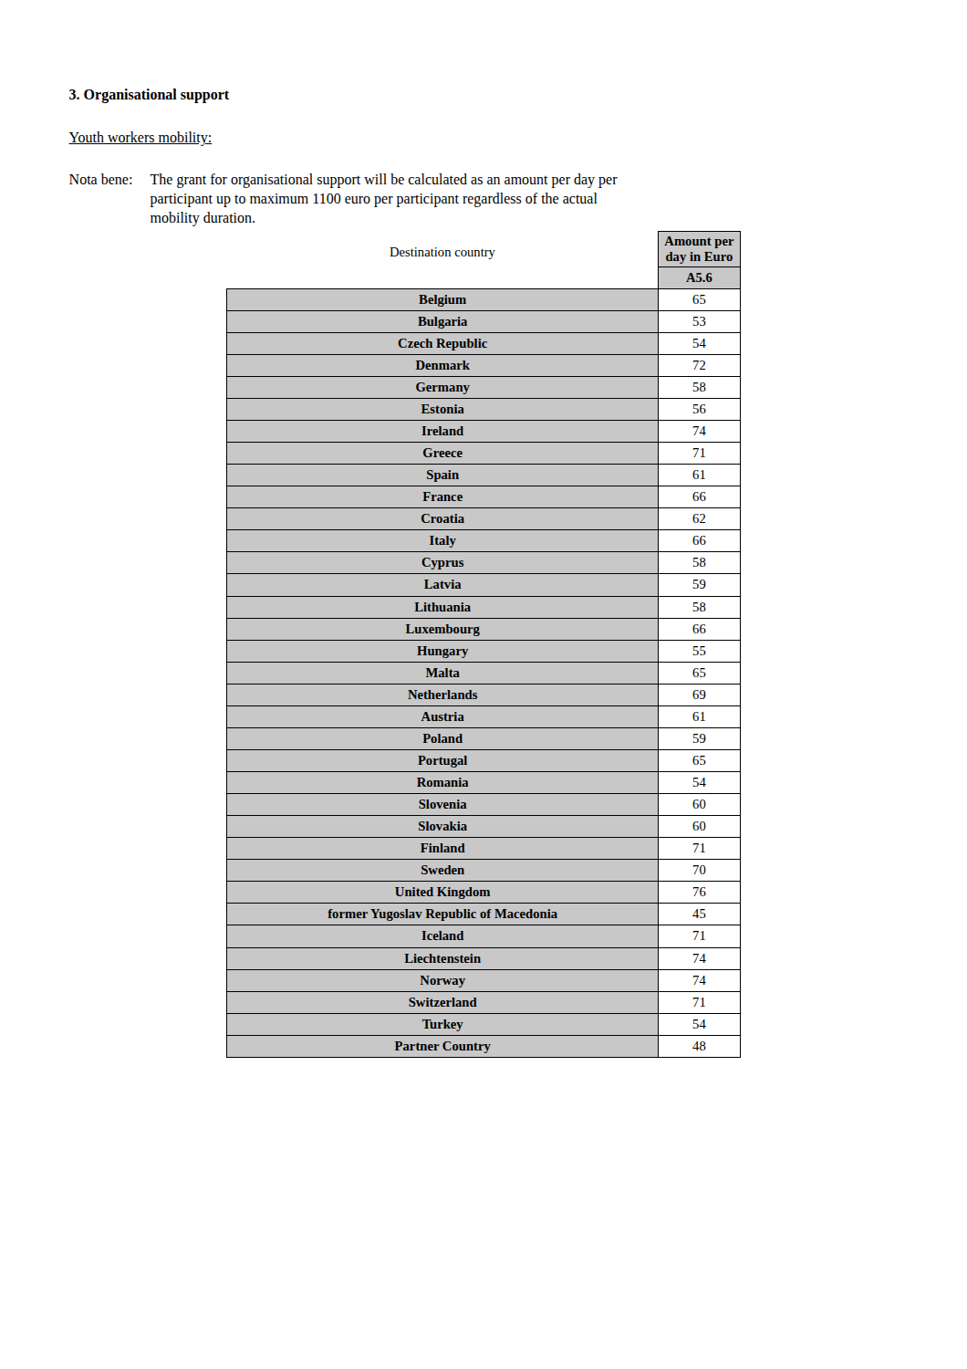3. Organisational support
Youth workers mobility:
Nota bene:
The grant for organisational support will be calculated as an amount per day per participant up to maximum 1100 euro per participant regardless of the actual mobility duration.
| Destination country | Amount per day in Euro |
| --- | --- |
| | A5.6 |
| Belgium | 65 |
| Bulgaria | 53 |
| Czech Republic | 54 |
| Denmark | 72 |
| Germany | 58 |
| Estonia | 56 |
| Ireland | 74 |
| Greece | 71 |
| Spain | 61 |
| France | 66 |
| Croatia | 62 |
| Italy | 66 |
| Cyprus | 58 |
| Latvia | 59 |
| Lithuania | 58 |
| Luxembourg | 66 |
| Hungary | 55 |
| Malta | 65 |
| Netherlands | 69 |
| Austria | 61 |
| Poland | 59 |
| Portugal | 65 |
| Romania | 54 |
| Slovenia | 60 |
| Slovakia | 60 |
| Finland | 71 |
| Sweden | 70 |
| United Kingdom | 76 |
| former Yugoslav Republic of Macedonia | 45 |
| Iceland | 71 |
| Liechtenstein | 74 |
| Norway | 74 |
| Switzerland | 71 |
| Turkey | 54 |
| Partner Country | 48 |